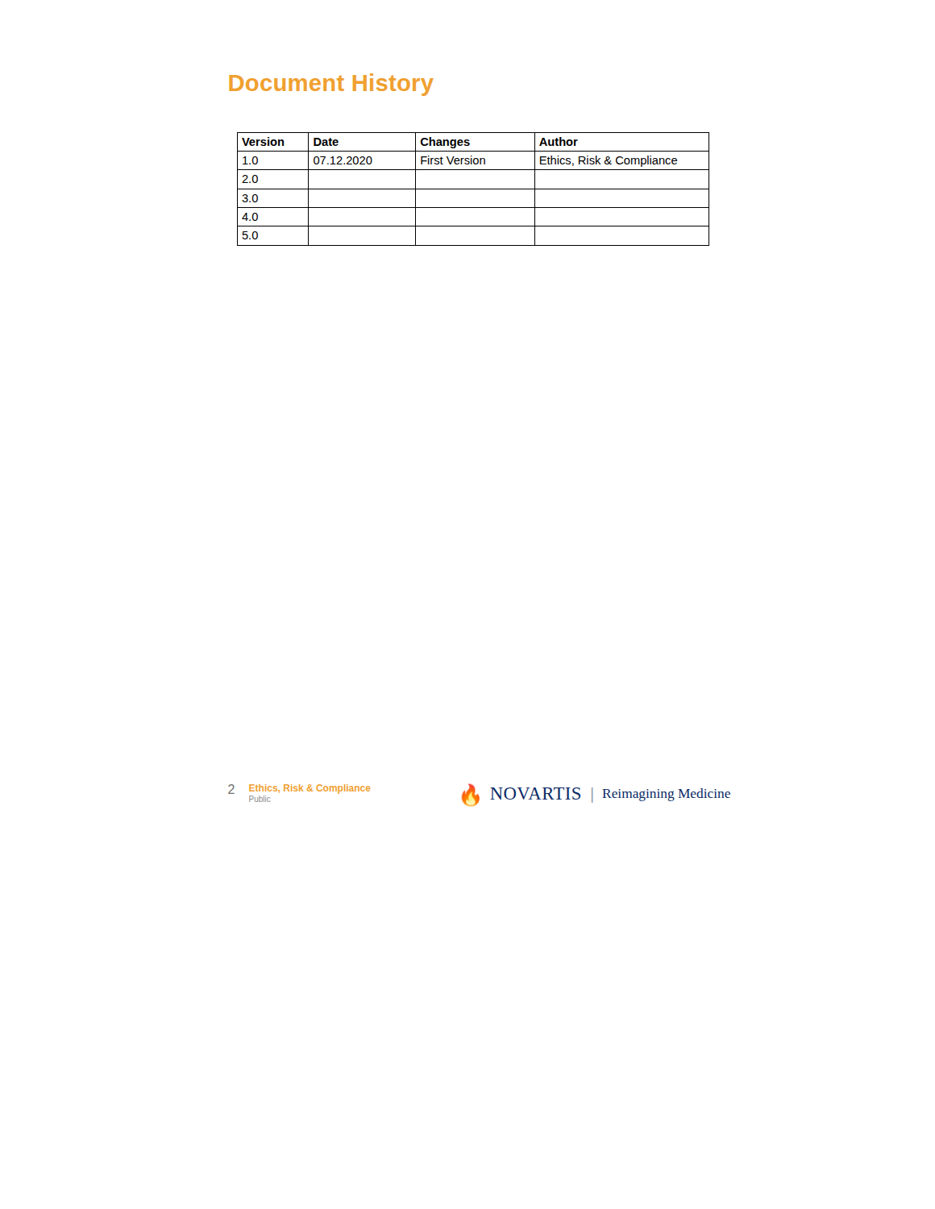Document History
| Version | Date | Changes | Author |
| --- | --- | --- | --- |
| 1.0 | 07.12.2020 | First Version | Ethics, Risk & Compliance |
| 2.0 | | | |
| 3.0 | | | |
| 4.0 | | | |
| 5.0 | | | |
2
Ethics, Risk & Compliance
Public
🔥 NOVARTIS | Reimagining Medicine